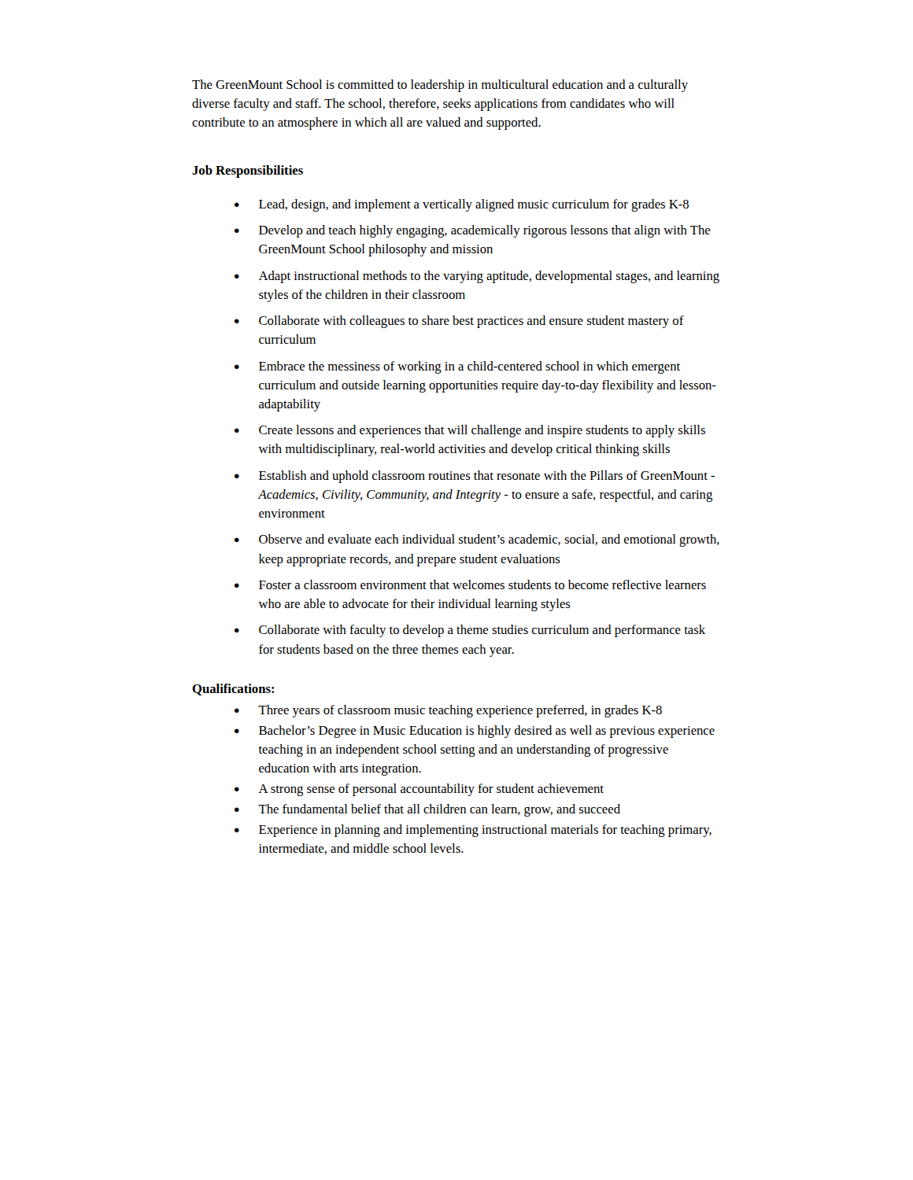The GreenMount School is committed to leadership in multicultural education and a culturally diverse faculty and staff. The school, therefore, seeks applications from candidates who will contribute to an atmosphere in which all are valued and supported.
Job Responsibilities
Lead, design, and implement a vertically aligned music curriculum for grades K-8
Develop and teach highly engaging, academically rigorous lessons that align with The GreenMount School philosophy and mission
Adapt instructional methods to the varying aptitude, developmental stages, and learning styles of the children in their classroom
Collaborate with colleagues to share best practices and ensure student mastery of curriculum
Embrace the messiness of working in a child-centered school in which emergent curriculum and outside learning opportunities require day-to-day flexibility and lesson-adaptability
Create lessons and experiences that will challenge and inspire students to apply skills with multidisciplinary, real-world activities and develop critical thinking skills
Establish and uphold classroom routines that resonate with the Pillars of GreenMount - Academics, Civility, Community, and Integrity - to ensure a safe, respectful, and caring environment
Observe and evaluate each individual student’s academic, social, and emotional growth, keep appropriate records, and prepare student evaluations
Foster a classroom environment that welcomes students to become reflective learners who are able to advocate for their individual learning styles
Collaborate with faculty to develop a theme studies curriculum and performance task for students based on the three themes each year.
Qualifications:
Three years of classroom music teaching experience preferred, in grades K-8
Bachelor’s Degree in Music Education is highly desired as well as previous experience teaching in an independent school setting and an understanding of progressive education with arts integration.
A strong sense of personal accountability for student achievement
The fundamental belief that all children can learn, grow, and succeed
Experience in planning and implementing instructional materials for teaching primary, intermediate, and middle school levels.